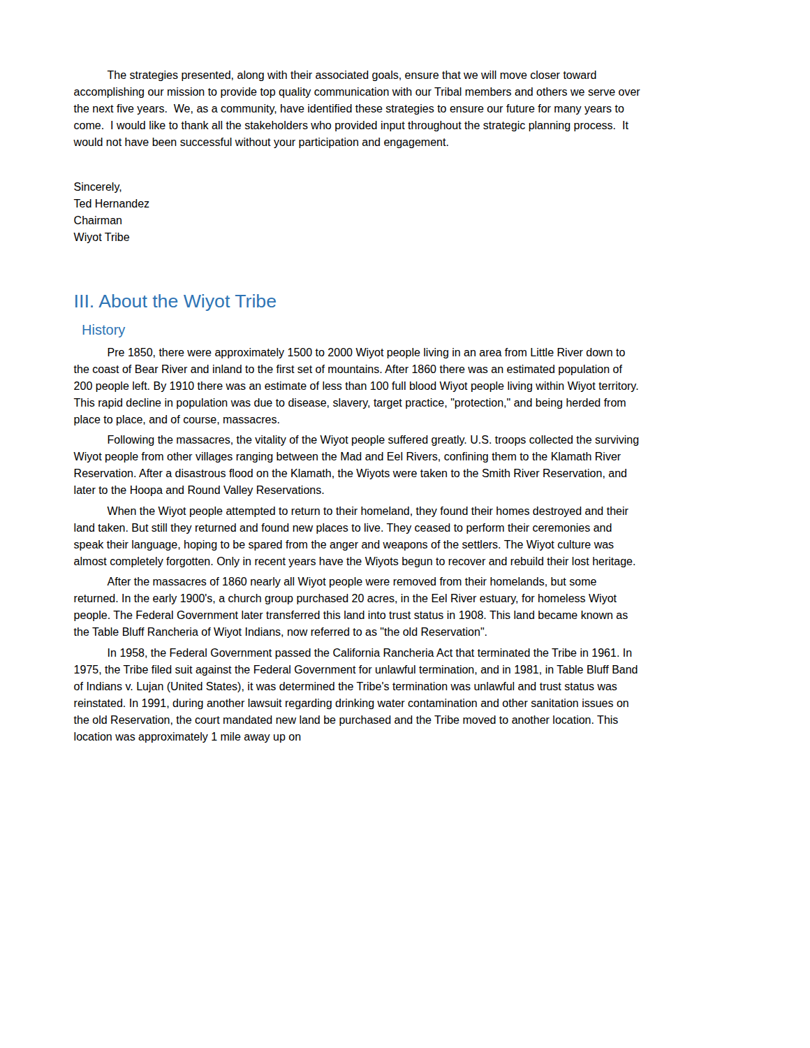The strategies presented, along with their associated goals, ensure that we will move closer toward accomplishing our mission to provide top quality communication with our Tribal members and others we serve over the next five years. We, as a community, have identified these strategies to ensure our future for many years to come. I would like to thank all the stakeholders who provided input throughout the strategic planning process. It would not have been successful without your participation and engagement.
Sincerely,
Ted Hernandez
Chairman
Wiyot Tribe
III. About the Wiyot Tribe
History
Pre 1850, there were approximately 1500 to 2000 Wiyot people living in an area from Little River down to the coast of Bear River and inland to the first set of mountains. After 1860 there was an estimated population of 200 people left. By 1910 there was an estimate of less than 100 full blood Wiyot people living within Wiyot territory. This rapid decline in population was due to disease, slavery, target practice, "protection," and being herded from place to place, and of course, massacres.
Following the massacres, the vitality of the Wiyot people suffered greatly. U.S. troops collected the surviving Wiyot people from other villages ranging between the Mad and Eel Rivers, confining them to the Klamath River Reservation. After a disastrous flood on the Klamath, the Wiyots were taken to the Smith River Reservation, and later to the Hoopa and Round Valley Reservations.
When the Wiyot people attempted to return to their homeland, they found their homes destroyed and their land taken. But still they returned and found new places to live. They ceased to perform their ceremonies and speak their language, hoping to be spared from the anger and weapons of the settlers. The Wiyot culture was almost completely forgotten. Only in recent years have the Wiyots begun to recover and rebuild their lost heritage.
After the massacres of 1860 nearly all Wiyot people were removed from their homelands, but some returned. In the early 1900's, a church group purchased 20 acres, in the Eel River estuary, for homeless Wiyot people. The Federal Government later transferred this land into trust status in 1908. This land became known as the Table Bluff Rancheria of Wiyot Indians, now referred to as "the old Reservation".
In 1958, the Federal Government passed the California Rancheria Act that terminated the Tribe in 1961. In 1975, the Tribe filed suit against the Federal Government for unlawful termination, and in 1981, in Table Bluff Band of Indians v. Lujan (United States), it was determined the Tribe's termination was unlawful and trust status was reinstated. In 1991, during another lawsuit regarding drinking water contamination and other sanitation issues on the old Reservation, the court mandated new land be purchased and the Tribe moved to another location. This location was approximately 1 mile away up on